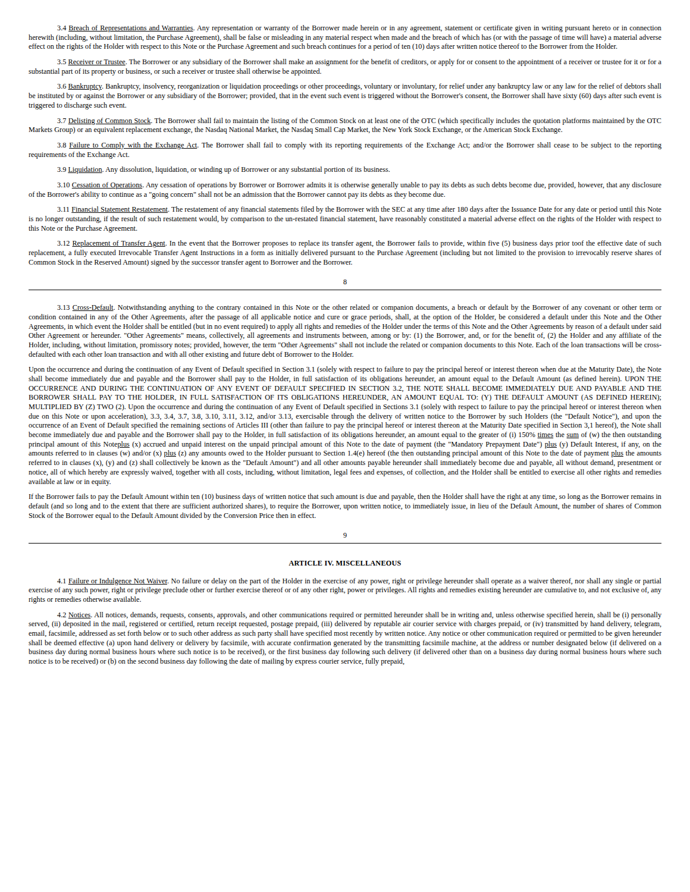3.4 Breach of Representations and Warranties. Any representation or warranty of the Borrower made herein or in any agreement, statement or certificate given in writing pursuant hereto or in connection herewith (including, without limitation, the Purchase Agreement), shall be false or misleading in any material respect when made and the breach of which has (or with the passage of time will have) a material adverse effect on the rights of the Holder with respect to this Note or the Purchase Agreement and such breach continues for a period of ten (10) days after written notice thereof to the Borrower from the Holder.
3.5 Receiver or Trustee. The Borrower or any subsidiary of the Borrower shall make an assignment for the benefit of creditors, or apply for or consent to the appointment of a receiver or trustee for it or for a substantial part of its property or business, or such a receiver or trustee shall otherwise be appointed.
3.6 Bankruptcy. Bankruptcy, insolvency, reorganization or liquidation proceedings or other proceedings, voluntary or involuntary, for relief under any bankruptcy law or any law for the relief of debtors shall be instituted by or against the Borrower or any subsidiary of the Borrower; provided, that in the event such event is triggered without the Borrower's consent, the Borrower shall have sixty (60) days after such event is triggered to discharge such event.
3.7 Delisting of Common Stock. The Borrower shall fail to maintain the listing of the Common Stock on at least one of the OTC (which specifically includes the quotation platforms maintained by the OTC Markets Group) or an equivalent replacement exchange, the Nasdaq National Market, the Nasdaq Small Cap Market, the New York Stock Exchange, or the American Stock Exchange.
3.8 Failure to Comply with the Exchange Act. The Borrower shall fail to comply with its reporting requirements of the Exchange Act; and/or the Borrower shall cease to be subject to the reporting requirements of the Exchange Act.
3.9 Liquidation. Any dissolution, liquidation, or winding up of Borrower or any substantial portion of its business.
3.10 Cessation of Operations. Any cessation of operations by Borrower or Borrower admits it is otherwise generally unable to pay its debts as such debts become due, provided, however, that any disclosure of the Borrower's ability to continue as a "going concern" shall not be an admission that the Borrower cannot pay its debts as they become due.
3.11 Financial Statement Restatement. The restatement of any financial statements filed by the Borrower with the SEC at any time after 180 days after the Issuance Date for any date or period until this Note is no longer outstanding, if the result of such restatement would, by comparison to the un-restated financial statement, have reasonably constituted a material adverse effect on the rights of the Holder with respect to this Note or the Purchase Agreement.
3.12 Replacement of Transfer Agent. In the event that the Borrower proposes to replace its transfer agent, the Borrower fails to provide, within five (5) business days prior toof the effective date of such replacement, a fully executed Irrevocable Transfer Agent Instructions in a form as initially delivered pursuant to the Purchase Agreement (including but not limited to the provision to irrevocably reserve shares of Common Stock in the Reserved Amount) signed by the successor transfer agent to Borrower and the Borrower.
8
3.13 Cross-Default. Notwithstanding anything to the contrary contained in this Note or the other related or companion documents, a breach or default by the Borrower of any covenant or other term or condition contained in any of the Other Agreements, after the passage of all applicable notice and cure or grace periods, shall, at the option of the Holder, be considered a default under this Note and the Other Agreements, in which event the Holder shall be entitled (but in no event required) to apply all rights and remedies of the Holder under the terms of this Note and the Other Agreements by reason of a default under said Other Agreement or hereunder. "Other Agreements" means, collectively, all agreements and instruments between, among or by: (1) the Borrower, and, or for the benefit of, (2) the Holder and any affiliate of the Holder, including, without limitation, promissory notes; provided, however, the term "Other Agreements" shall not include the related or companion documents to this Note. Each of the loan transactions will be cross-defaulted with each other loan transaction and with all other existing and future debt of Borrower to the Holder.
Upon the occurrence and during the continuation of any Event of Default specified in Section 3.1 (solely with respect to failure to pay the principal hereof or interest thereon when due at the Maturity Date), the Note shall become immediately due and payable and the Borrower shall pay to the Holder, in full satisfaction of its obligations hereunder, an amount equal to the Default Amount (as defined herein). UPON THE OCCURRENCE AND DURING THE CONTINUATION OF ANY EVENT OF DEFAULT SPECIFIED IN SECTION 3.2, THE NOTE SHALL BECOME IMMEDIATELY DUE AND PAYABLE AND THE BORROWER SHALL PAY TO THE HOLDER, IN FULL SATISFACTION OF ITS OBLIGATIONS HEREUNDER, AN AMOUNT EQUAL TO: (Y) THE DEFAULT AMOUNT (AS DEFINED HEREIN); MULTIPLIED BY (Z) TWO (2). Upon the occurrence and during the continuation of any Event of Default specified in Sections 3.1 (solely with respect to failure to pay the principal hereof or interest thereon when due on this Note or upon acceleration), 3.3, 3.4, 3.7, 3.8, 3.10, 3.11, 3.12, and/or 3.13, exercisable through the delivery of written notice to the Borrower by such Holders (the "Default Notice"), and upon the occurrence of an Event of Default specified the remaining sections of Articles III (other than failure to pay the principal hereof or interest thereon at the Maturity Date specified in Section 3,1 hereof), the Note shall become immediately due and payable and the Borrower shall pay to the Holder, in full satisfaction of its obligations hereunder, an amount equal to the greater of (i) 150% times the sum of (w) the then outstanding principal amount of this Noteplus (x) accrued and unpaid interest on the unpaid principal amount of this Note to the date of payment (the "Mandatory Prepayment Date") plus (y) Default Interest, if any, on the amounts referred to in clauses (w) and/or (x) plus (z) any amounts owed to the Holder pursuant to Section 1.4(e) hereof (the then outstanding principal amount of this Note to the date of payment plus the amounts referred to in clauses (x), (y) and (z) shall collectively be known as the "Default Amount") and all other amounts payable hereunder shall immediately become due and payable, all without demand, presentment or notice, all of which hereby are expressly waived, together with all costs, including, without limitation, legal fees and expenses, of collection, and the Holder shall be entitled to exercise all other rights and remedies available at law or in equity.
If the Borrower fails to pay the Default Amount within ten (10) business days of written notice that such amount is due and payable, then the Holder shall have the right at any time, so long as the Borrower remains in default (and so long and to the extent that there are sufficient authorized shares), to require the Borrower, upon written notice, to immediately issue, in lieu of the Default Amount, the number of shares of Common Stock of the Borrower equal to the Default Amount divided by the Conversion Price then in effect.
9
ARTICLE IV. MISCELLANEOUS
4.1 Failure or Indulgence Not Waiver. No failure or delay on the part of the Holder in the exercise of any power, right or privilege hereunder shall operate as a waiver thereof, nor shall any single or partial exercise of any such power, right or privilege preclude other or further exercise thereof or of any other right, power or privileges. All rights and remedies existing hereunder are cumulative to, and not exclusive of, any rights or remedies otherwise available.
4.2 Notices. All notices, demands, requests, consents, approvals, and other communications required or permitted hereunder shall be in writing and, unless otherwise specified herein, shall be (i) personally served, (ii) deposited in the mail, registered or certified, return receipt requested, postage prepaid, (iii) delivered by reputable air courier service with charges prepaid, or (iv) transmitted by hand delivery, telegram, email, facsimile, addressed as set forth below or to such other address as such party shall have specified most recently by written notice. Any notice or other communication required or permitted to be given hereunder shall be deemed effective (a) upon hand delivery or delivery by facsimile, with accurate confirmation generated by the transmitting facsimile machine, at the address or number designated below (if delivered on a business day during normal business hours where such notice is to be received), or the first business day following such delivery (if delivered other than on a business day during normal business hours where such notice is to be received) or (b) on the second business day following the date of mailing by express courier service, fully prepaid,